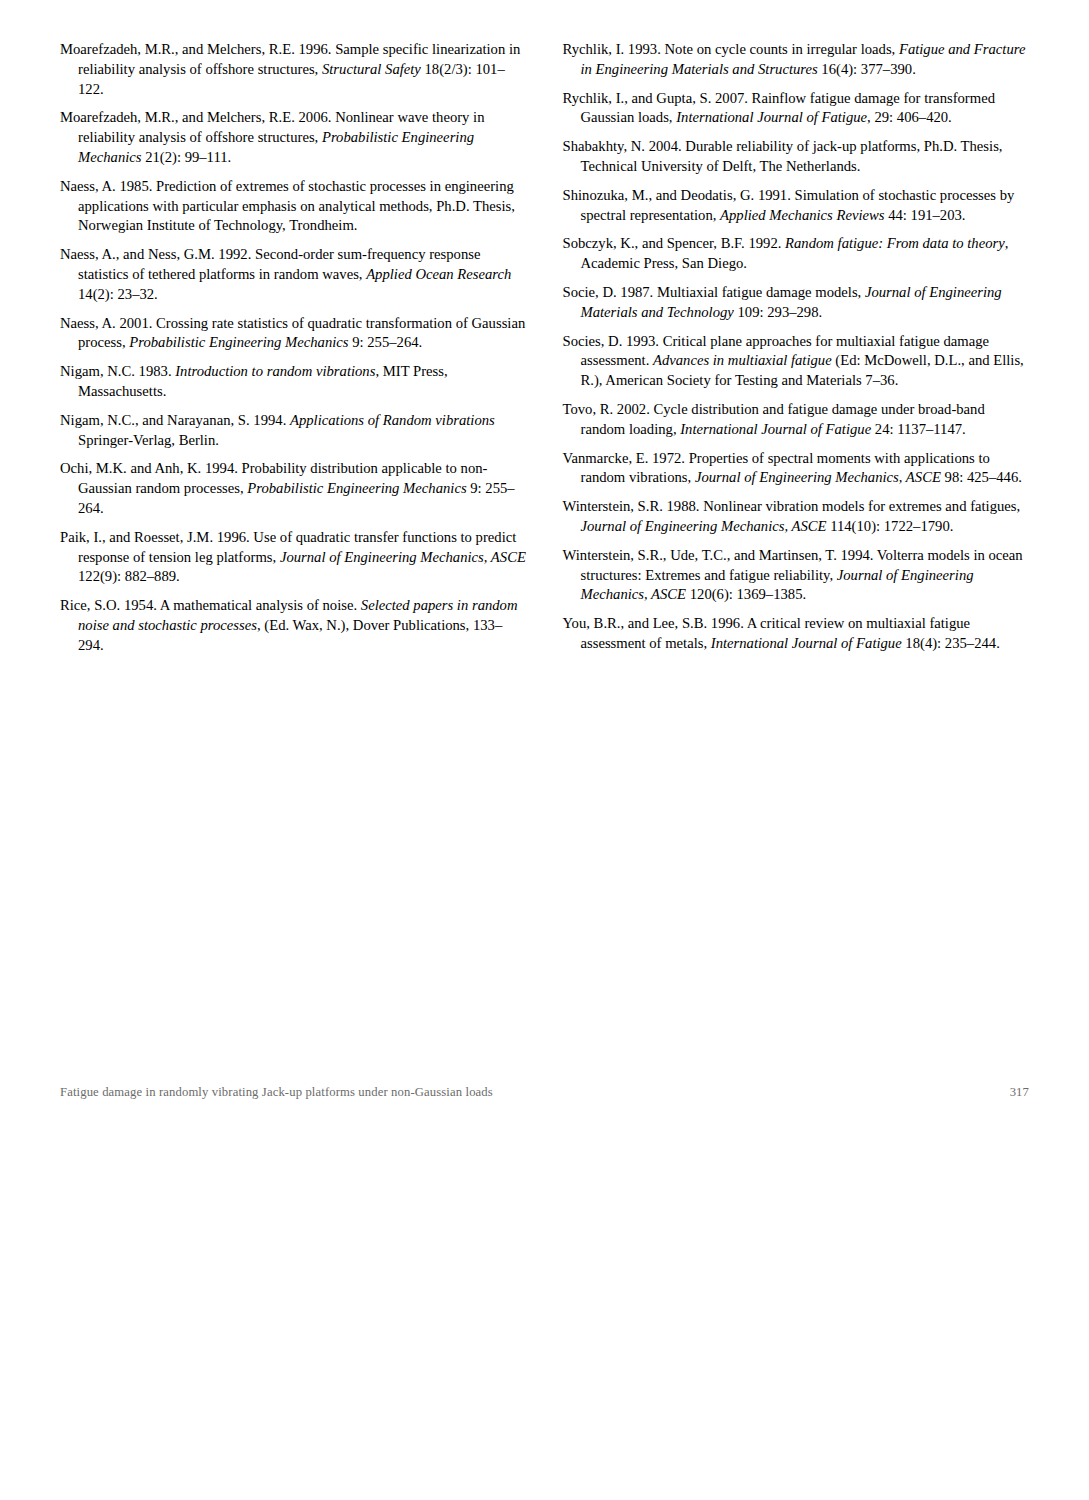Moarefzadeh, M.R., and Melchers, R.E. 1996. Sample specific linearization in reliability analysis of offshore structures, Structural Safety 18(2/3): 101–122.
Moarefzadeh, M.R., and Melchers, R.E. 2006. Nonlinear wave theory in reliability analysis of offshore structures, Probabilistic Engineering Mechanics 21(2): 99–111.
Naess, A. 1985. Prediction of extremes of stochastic processes in engineering applications with particular emphasis on analytical methods, Ph.D. Thesis, Norwegian Institute of Technology, Trondheim.
Naess, A., and Ness, G.M. 1992. Second-order sum-frequency response statistics of tethered platforms in random waves, Applied Ocean Research 14(2): 23–32.
Naess, A. 2001. Crossing rate statistics of quadratic transformation of Gaussian process, Probabilistic Engineering Mechanics 9: 255–264.
Nigam, N.C. 1983. Introduction to random vibrations, MIT Press, Massachusetts.
Nigam, N.C., and Narayanan, S. 1994. Applications of Random vibrations Springer-Verlag, Berlin.
Ochi, M.K. and Anh, K. 1994. Probability distribution applicable to non-Gaussian random processes, Probabilistic Engineering Mechanics 9: 255–264.
Paik, I., and Roesset, J.M. 1996. Use of quadratic transfer functions to predict response of tension leg platforms, Journal of Engineering Mechanics, ASCE 122(9): 882–889.
Rice, S.O. 1954. A mathematical analysis of noise. Selected papers in random noise and stochastic processes, (Ed. Wax, N.), Dover Publications, 133–294.
Rychlik, I. 1993. Note on cycle counts in irregular loads, Fatigue and Fracture in Engineering Materials and Structures 16(4): 377–390.
Rychlik, I., and Gupta, S. 2007. Rainflow fatigue damage for transformed Gaussian loads, International Journal of Fatigue, 29: 406–420.
Shabakhty, N. 2004. Durable reliability of jack-up platforms, Ph.D. Thesis, Technical University of Delft, The Netherlands.
Shinozuka, M., and Deodatis, G. 1991. Simulation of stochastic processes by spectral representation, Applied Mechanics Reviews 44: 191–203.
Sobczyk, K., and Spencer, B.F. 1992. Random fatigue: From data to theory, Academic Press, San Diego.
Socie, D. 1987. Multiaxial fatigue damage models, Journal of Engineering Materials and Technology 109: 293–298.
Socies, D. 1993. Critical plane approaches for multiaxial fatigue damage assessment. Advances in multiaxial fatigue (Ed: McDowell, D.L., and Ellis, R.), American Society for Testing and Materials 7–36.
Tovo, R. 2002. Cycle distribution and fatigue damage under broad-band random loading, International Journal of Fatigue 24: 1137–1147.
Vanmarcke, E. 1972. Properties of spectral moments with applications to random vibrations, Journal of Engineering Mechanics, ASCE 98: 425–446.
Winterstein, S.R. 1988. Nonlinear vibration models for extremes and fatigues, Journal of Engineering Mechanics, ASCE 114(10): 1722–1790.
Winterstein, S.R., Ude, T.C., and Martinsen, T. 1994. Volterra models in ocean structures: Extremes and fatigue reliability, Journal of Engineering Mechanics, ASCE 120(6): 1369–1385.
You, B.R., and Lee, S.B. 1996. A critical review on multiaxial fatigue assessment of metals, International Journal of Fatigue 18(4): 235–244.
Fatigue damage in randomly vibrating Jack-up platforms under non-Gaussian loads 317